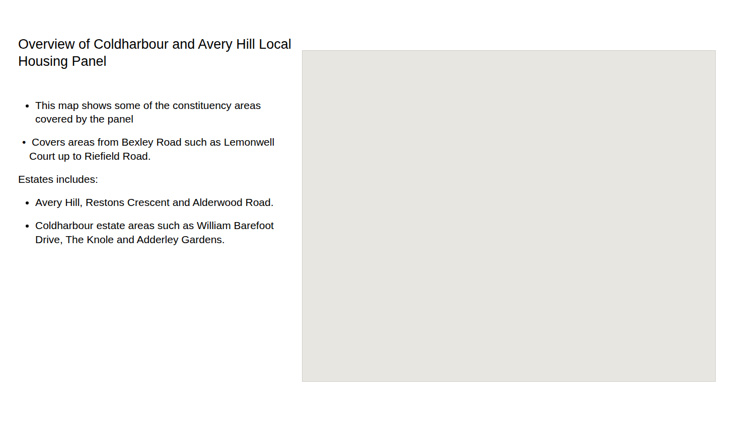Overview of Coldharbour and Avery Hill Local Housing Panel
This map shows some of the constituency areas covered by the panel
• Covers areas from Bexley Road such as Lemonwell Court up to Riefield Road.
Estates includes:
Avery Hill, Restons Crescent and Alderwood Road.
Coldharbour estate areas such as William Barefoot Drive, The Knole and Adderley Gardens.